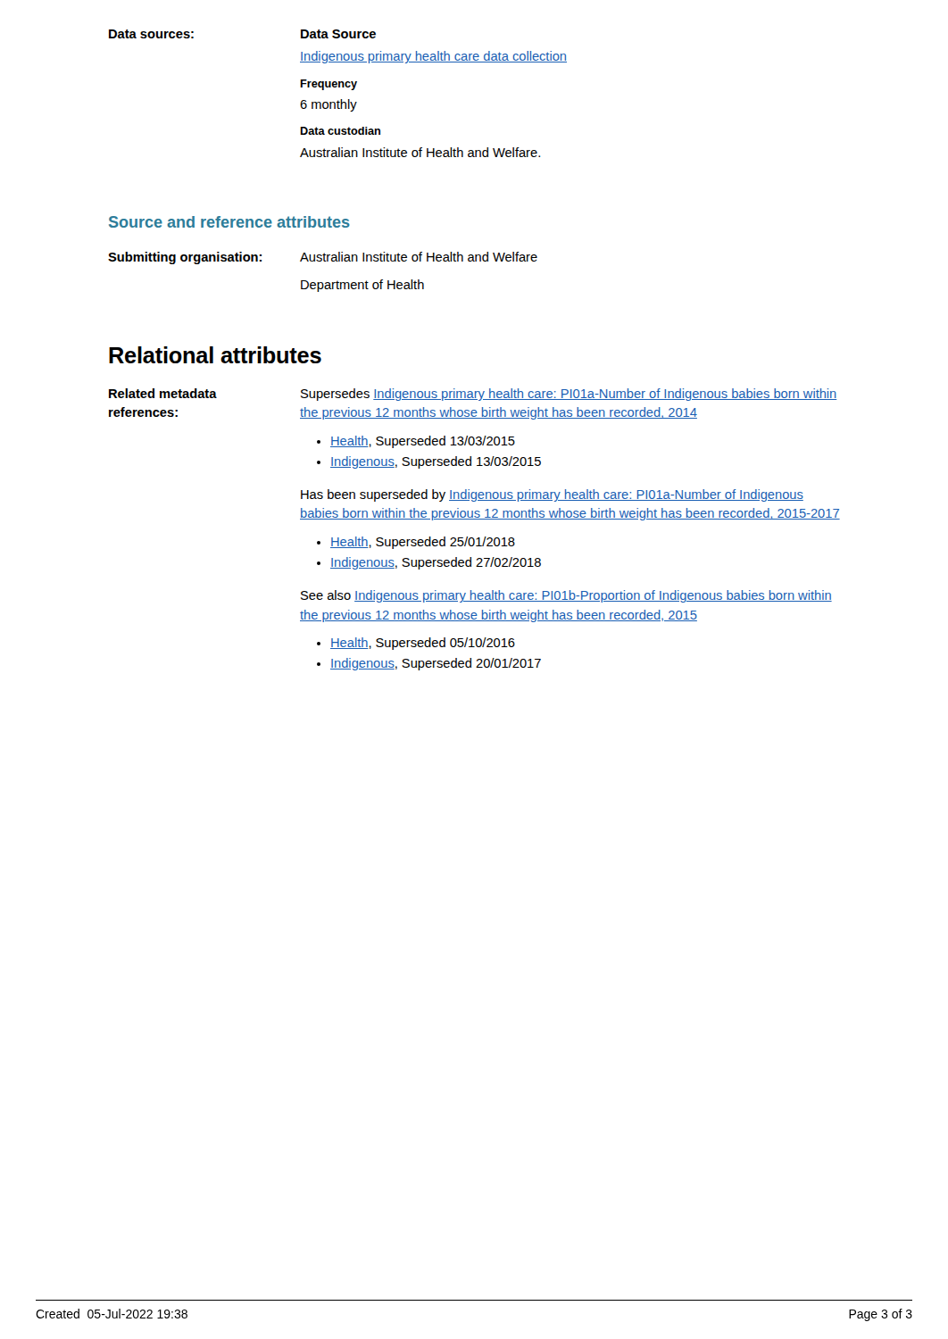| Data sources: | Data Source Indigenous primary health care data collection Frequency 6 monthly Data custodian Australian Institute of Health and Welfare. |
Source and reference attributes
| Submitting organisation: | Australian Institute of Health and Welfare Department of Health |
Relational attributes
| Related metadata references: | Supersedes Indigenous primary health care: PI01a-Number of Indigenous babies born within the previous 12 months whose birth weight has been recorded, 2014 Health , Superseded 13/03/2015 Indigenous , Superseded 13/03/2015 Has been superseded by Indigenous primary health care: PI01a-Number of Indigenous babies born within the previous 12 months whose birth weight has been recorded, 2015-2017 Health , Superseded 25/01/2018 Indigenous , Superseded 27/02/2018 See also Indigenous primary health care: PI01b-Proportion of Indigenous babies born within the previous 12 months whose birth weight has been recorded, 2015 Health , Superseded 05/10/2016 Indigenous , Superseded 20/01/2017 |
Created 05-Jul-2022 19:38 Page 3 of 3